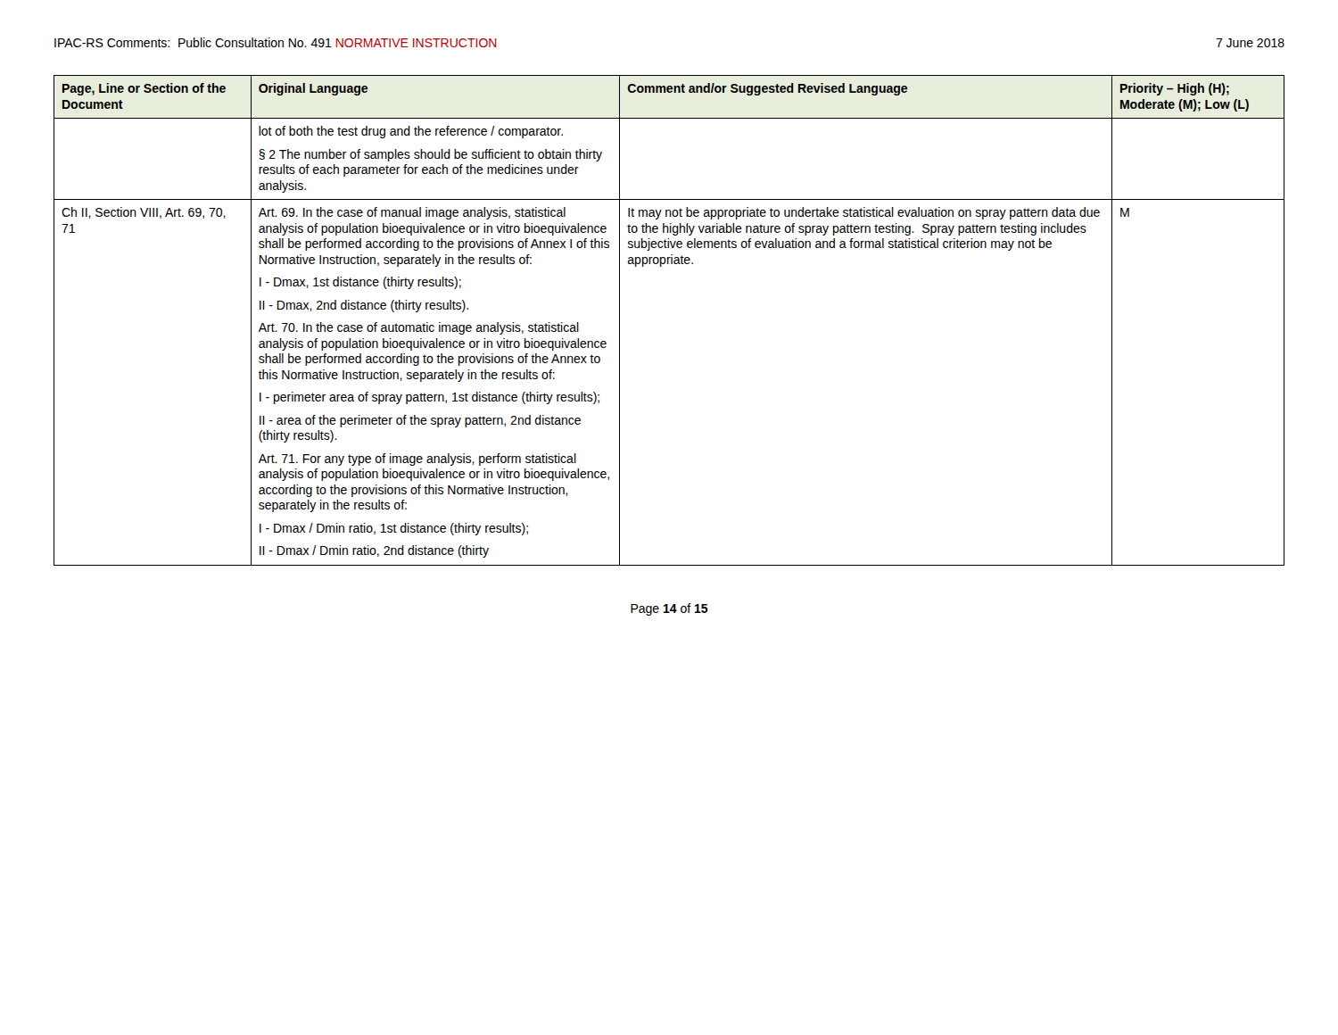IPAC-RS Comments: Public Consultation No. 491 NORMATIVE INSTRUCTION
7 June 2018
| Page, Line or Section of the Document | Original Language | Comment and/or Suggested Revised Language | Priority – High (H); Moderate (M); Low (L) |
| --- | --- | --- | --- |
| | lot of both the test drug and the reference / comparator. § 2 The number of samples should be sufficient to obtain thirty results of each parameter for each of the medicines under analysis. | | |
| Ch II, Section VIII, Art. 69, 70, 71 | Art. 69. In the case of manual image analysis, statistical analysis of population bioequivalence or in vitro bioequivalence shall be performed according to the provisions of Annex I of this Normative Instruction, separately in the results of: I - Dmax, 1st distance (thirty results); II - Dmax, 2nd distance (thirty results). Art. 70. In the case of automatic image analysis, statistical analysis of population bioequivalence or in vitro bioequivalence shall be performed according to the provisions of the Annex to this Normative Instruction, separately in the results of: I - perimeter area of spray pattern, 1st distance (thirty results); II - area of the perimeter of the spray pattern, 2nd distance (thirty results). Art. 71. For any type of image analysis, perform statistical analysis of population bioequivalence or in vitro bioequivalence, according to the provisions of this Normative Instruction, separately in the results of: I - Dmax / Dmin ratio, 1st distance (thirty results); II - Dmax / Dmin ratio, 2nd distance (thirty | It may not be appropriate to undertake statistical evaluation on spray pattern data due to the highly variable nature of spray pattern testing. Spray pattern testing includes subjective elements of evaluation and a formal statistical criterion may not be appropriate. | M |
Page 14 of 15